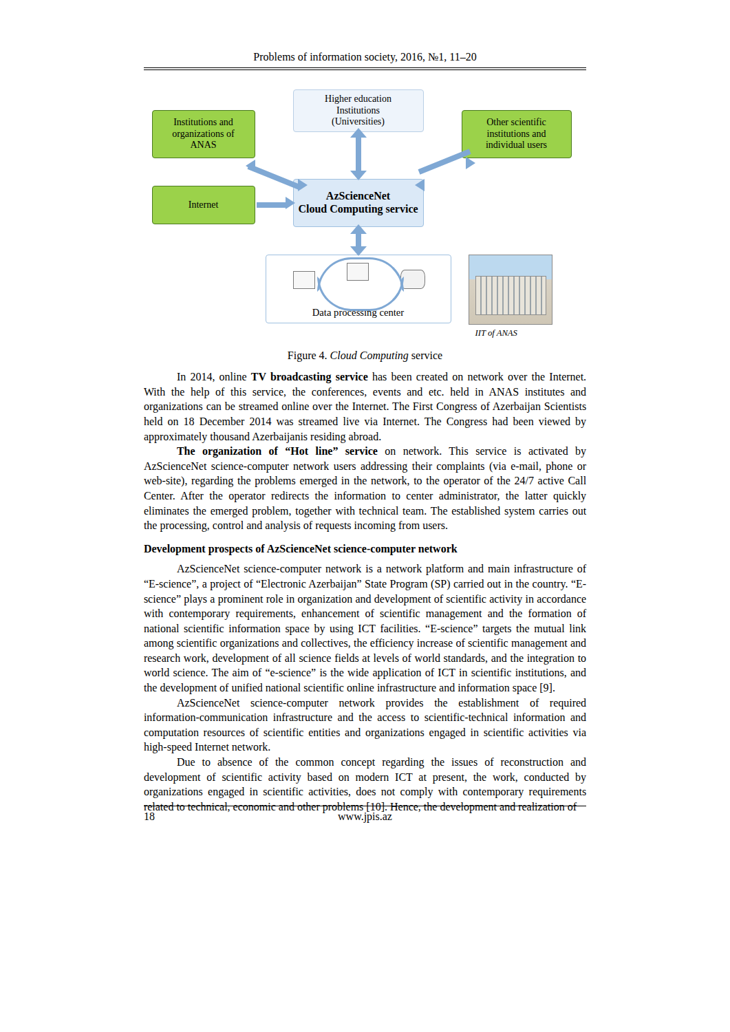Problems of information society, 2016, №1, 11–20
Higher education
Institutions
(Universities)
Institutions and
organizations of
ANAS
Other scientific
institutions and
individual users
Internet
AzScienceNet
Cloud Computing service
Data processing center
IIT of ANAS
Figure 4. Cloud Computing service
In 2014, online TV broadcasting service has been created on network over the Internet. With the help of this service, the conferences, events and etc. held in ANAS institutes and organizations can be streamed online over the Internet. The First Congress of Azerbaijan Scientists held on 18 December 2014 was streamed live via Internet. The Congress had been viewed by approximately thousand Azerbaijanis residing abroad.
The organization of “Hot line” service on network. This service is activated by AzScienceNet science-computer network users addressing their complaints (via e-mail, phone or web-site), regarding the problems emerged in the network, to the operator of the 24/7 active Call Center. After the operator redirects the information to center administrator, the latter quickly eliminates the emerged problem, together with technical team. The established system carries out the processing, control and analysis of requests incoming from users.
Development prospects of AzScienceNet science-computer network
AzScienceNet science-computer network is a network platform and main infrastructure of “E-science”, a project of “Electronic Azerbaijan” State Program (SP) carried out in the country. “E-science” plays a prominent role in organization and development of scientific activity in accordance with contemporary requirements, enhancement of scientific management and the formation of national scientific information space by using ICT facilities. “E-science” targets the mutual link among scientific organizations and collectives, the efficiency increase of scientific management and research work, development of all science fields at levels of world standards, and the integration to world science. The aim of “e-science” is the wide application of ICT in scientific institutions, and the development of unified national scientific online infrastructure and information space [9].
AzScienceNet science-computer network provides the establishment of required information-communication infrastructure and the access to scientific-technical information and computation resources of scientific entities and organizations engaged in scientific activities via high-speed Internet network.
Due to absence of the common concept regarding the issues of reconstruction and development of scientific activity based on modern ICT at present, the work, conducted by organizations engaged in scientific activities, does not comply with contemporary requirements related to technical, economic and other problems [10]. Hence, the development and realization of
18
www.jpis.az